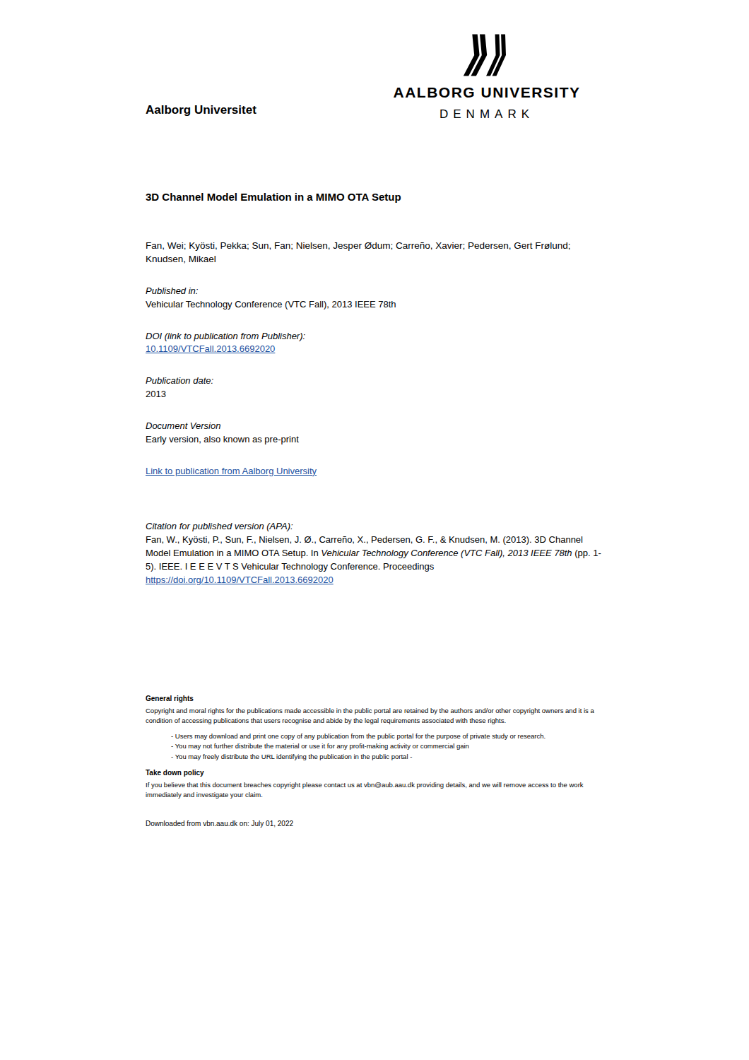Aalborg Universitet
⟫⟫
AALBORG UNIVERSITY
DENMARK
3D Channel Model Emulation in a MIMO OTA Setup
Fan, Wei; Kyösti, Pekka; Sun, Fan; Nielsen, Jesper Ødum; Carreño, Xavier; Pedersen, Gert Frølund; Knudsen, Mikael
Published in:
Vehicular Technology Conference (VTC Fall), 2013 IEEE 78th
DOI (link to publication from Publisher):
10.1109/VTCFall.2013.6692020
Publication date:
2013
Document Version
Early version, also known as pre-print
Link to publication from Aalborg University
Citation for published version (APA):
Fan, W., Kyösti, P., Sun, F., Nielsen, J. Ø., Carreño, X., Pedersen, G. F., & Knudsen, M. (2013). 3D Channel Model Emulation in a MIMO OTA Setup. In Vehicular Technology Conference (VTC Fall), 2013 IEEE 78th (pp. 1-5). IEEE. I E E E V T S Vehicular Technology Conference. Proceedings https://doi.org/10.1109/VTCFall.2013.6692020
General rights
Copyright and moral rights for the publications made accessible in the public portal are retained by the authors and/or other copyright owners and it is a condition of accessing publications that users recognise and abide by the legal requirements associated with these rights.
- Users may download and print one copy of any publication from the public portal for the purpose of private study or research.
- You may not further distribute the material or use it for any profit-making activity or commercial gain
- You may freely distribute the URL identifying the publication in the public portal -
Take down policy
If you believe that this document breaches copyright please contact us at vbn@aub.aau.dk providing details, and we will remove access to the work immediately and investigate your claim.
Downloaded from vbn.aau.dk on: July 01, 2022